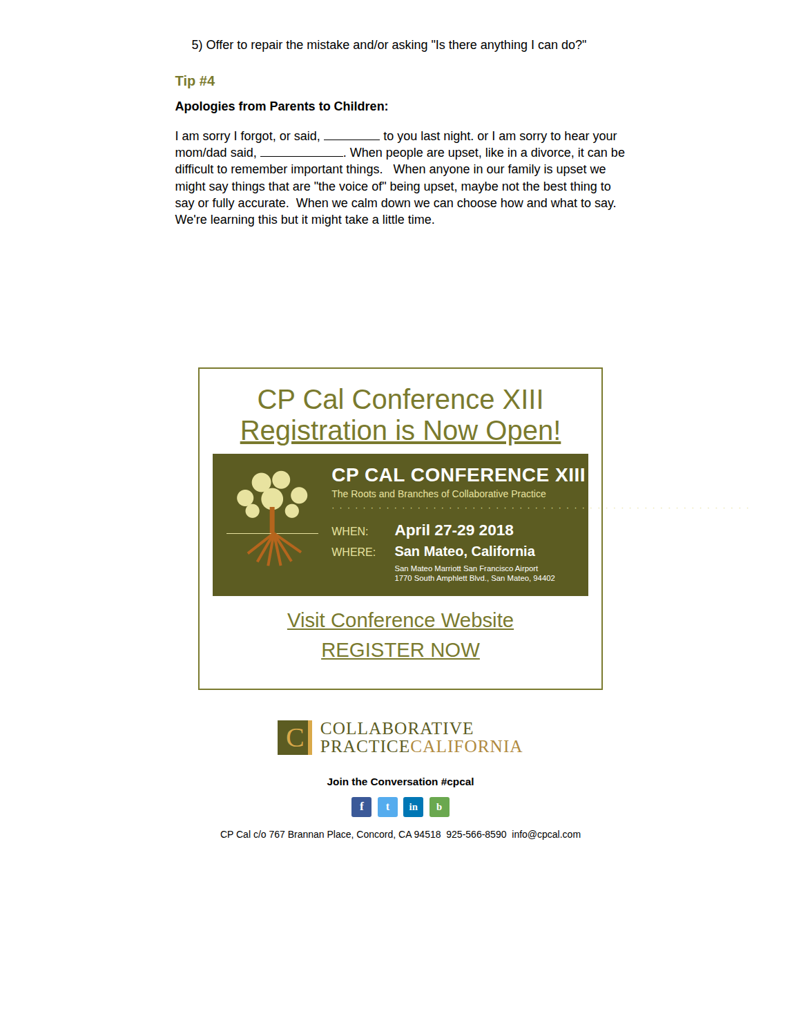5) Offer to repair the mistake and/or asking "Is there anything I can do?"
Tip #4
Apologies from Parents to Children:
I am sorry I forgot, or said, to you last night. or I am sorry to hear your mom/dad said, . When people are upset, like in a divorce, it can be difficult to remember important things. When anyone in our family is upset we might say things that are "the voice of" being upset, maybe not the best thing to say or fully accurate. When we calm down we can choose how and what to say. We're learning this but it might take a little time.
CP Cal Conference XIII
Registration is Now Open!
CP CAL CONFERENCE XIII
The Roots and Branches of Collaborative Practice
· · · · · · · · · · · · · · · · · · · · · · · · · · · · · · · · · · · · · · · · · · · · · · · · · · · · · ·
WHEN: April 27-29 2018
WHERE: San Mateo, California
San Mateo Marriott San Francisco Airport
1770 South Amphlett Blvd., San Mateo, 94402
Visit Conference Website REGISTER NOW
C
COLLABORATIVE
PRACTICE CALIFORNIA
Join the Conversation #cpcal
f
t
in
b
CP Cal c/o 767 Brannan Place, Concord, CA 94518 925-566-8590 info@cpcal.com